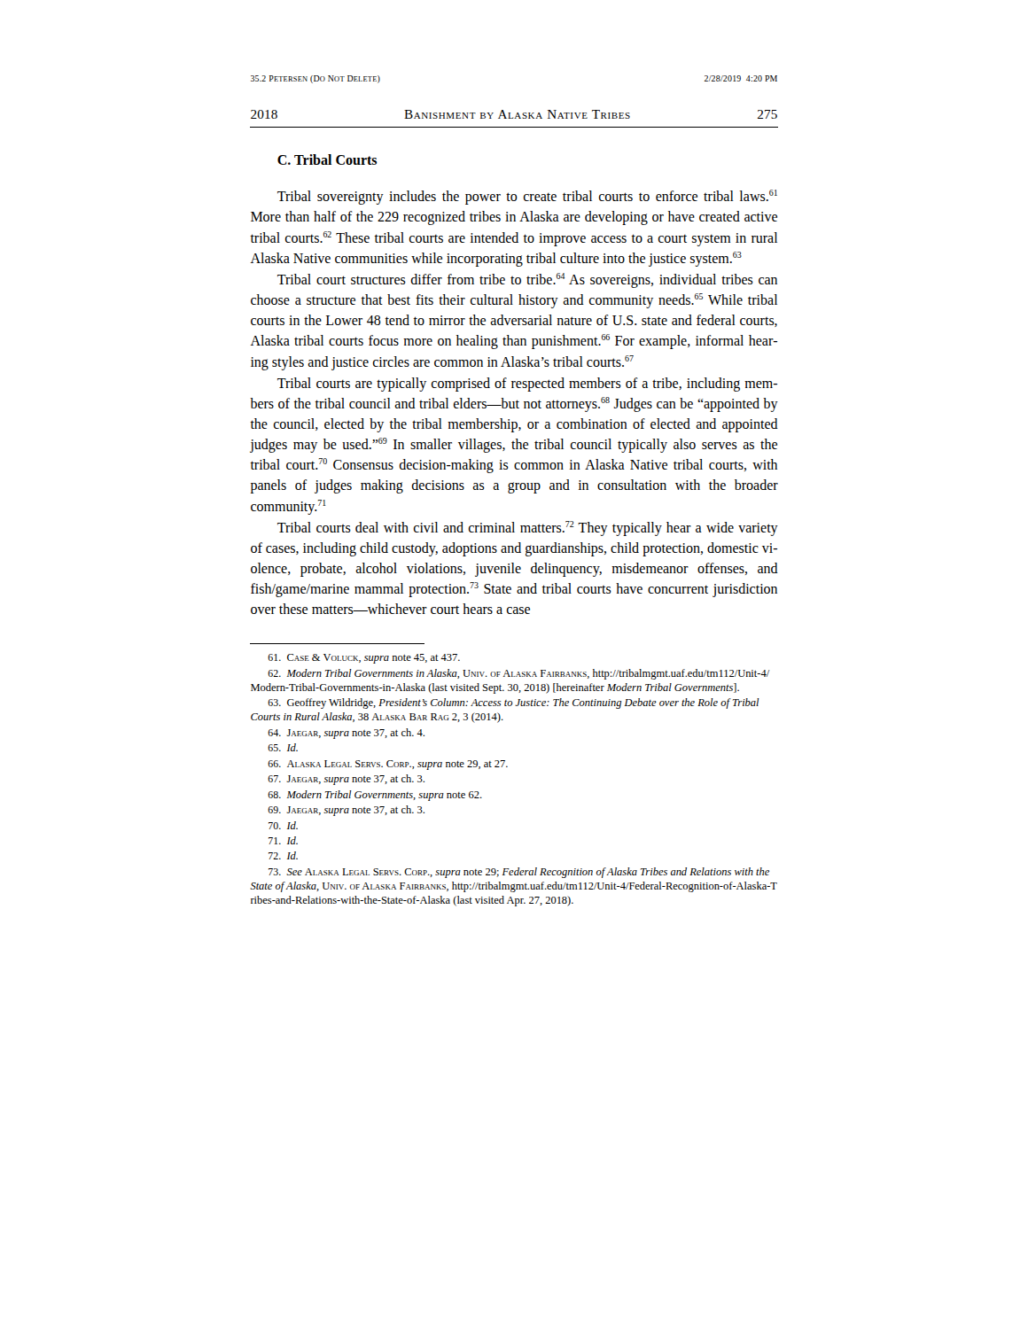35.2 PETERSEN (DO NOT DELETE) 2/28/2019 4:20 PM
2018 Banishment by Alaska Native Tribes 275
C. Tribal Courts
Tribal sovereignty includes the power to create tribal courts to enforce tribal laws.61 More than half of the 229 recognized tribes in Alaska are developing or have created active tribal courts.62 These tribal courts are intended to improve access to a court system in rural Alaska Native communities while incorporating tribal culture into the justice system.63
Tribal court structures differ from tribe to tribe.64 As sovereigns, individual tribes can choose a structure that best fits their cultural history and community needs.65 While tribal courts in the Lower 48 tend to mirror the adversarial nature of U.S. state and federal courts, Alaska tribal courts focus more on healing than punishment.66 For example, informal hearing styles and justice circles are common in Alaska’s tribal courts.67
Tribal courts are typically comprised of respected members of a tribe, including members of the tribal council and tribal elders—but not attorneys.68 Judges can be “appointed by the council, elected by the tribal membership, or a combination of elected and appointed judges may be used.”69 In smaller villages, the tribal council typically also serves as the tribal court.70 Consensus decision-making is common in Alaska Native tribal courts, with panels of judges making decisions as a group and in consultation with the broader community.71
Tribal courts deal with civil and criminal matters.72 They typically hear a wide variety of cases, including child custody, adoptions and guardianships, child protection, domestic violence, probate, alcohol violations, juvenile delinquency, misdemeanor offenses, and fish/game/marine mammal protection.73 State and tribal courts have concurrent jurisdiction over these matters—whichever court hears a case
61. Case & Voluck, supra note 45, at 437.
62. Modern Tribal Governments in Alaska, Univ. of Alaska Fairbanks, http://tribalmgmt.uaf.edu/tm112/Unit-4/Modern-Tribal-Governments-in-Alaska (last visited Sept. 30, 2018) [hereinafter Modern Tribal Governments].
63. Geoffrey Wildridge, President’s Column: Access to Justice: The Continuing Debate over the Role of Tribal Courts in Rural Alaska, 38 Alaska Bar Rag 2, 3 (2014).
64. Jaegar, supra note 37, at ch. 4.
65. Id.
66. Alaska Legal Servs. Corp., supra note 29, at 27.
67. Jaegar, supra note 37, at ch. 3.
68. Modern Tribal Governments, supra note 62.
69. Jaegar, supra note 37, at ch. 3.
70. Id.
71. Id.
72. Id.
73. See Alaska Legal Servs. Corp., supra note 29; Federal Recognition of Alaska Tribes and Relations with the State of Alaska, Univ. of Alaska Fairbanks, http://tribalmgmt.uaf.edu/tm112/Unit-4/Federal-Recognition-of-Alaska-Tribes-and-Relations-with-the-State-of-Alaska (last visited Apr. 27, 2018).